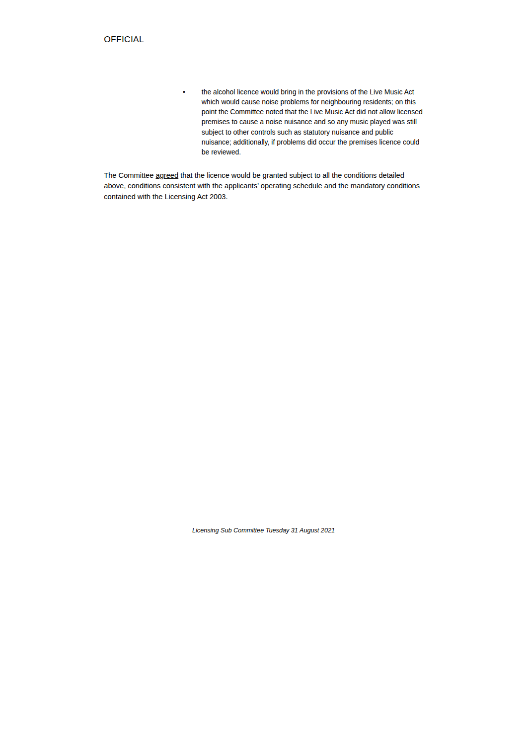OFFICIAL
the alcohol licence would bring in the provisions of the Live Music Act which would cause noise problems for neighbouring residents; on this point the Committee noted that the Live Music Act did not allow licensed premises to cause a noise nuisance and so any music played was still subject to other controls such as statutory nuisance and public nuisance; additionally, if problems did occur the premises licence could be reviewed.
The Committee agreed that the licence would be granted subject to all the conditions detailed above, conditions consistent with the applicants’ operating schedule and the mandatory conditions contained with the Licensing Act 2003.
Licensing Sub Committee Tuesday 31 August 2021